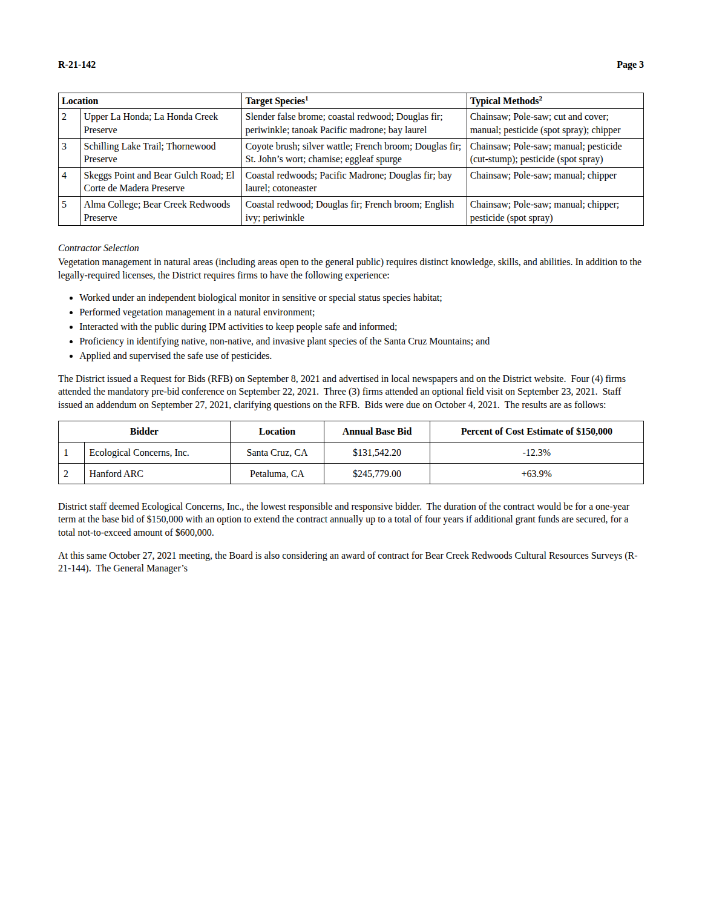R-21-142 Page 3
| Location | Target Species 1 | Typical Methods 2 |
| --- | --- | --- |
| 2 | Upper La Honda; La Honda Creek Preserve | Slender false brome; coastal redwood; Douglas fir; periwinkle; tanoak Pacific madrone; bay laurel | Chainsaw; Pole-saw; cut and cover; manual; pesticide (spot spray); chipper |
| 3 | Schilling Lake Trail; Thornewood Preserve | Coyote brush; silver wattle; French broom; Douglas fir; St. John’s wort; chamise; eggleaf spurge | Chainsaw; Pole-saw; manual; pesticide (cut-stump); pesticide (spot spray) |
| 4 | Skeggs Point and Bear Gulch Road; El Corte de Madera Preserve | Coastal redwoods; Pacific Madrone; Douglas fir; bay laurel; cotoneaster | Chainsaw; Pole-saw; manual; chipper |
| 5 | Alma College; Bear Creek Redwoods Preserve | Coastal redwood; Douglas fir; French broom; English ivy; periwinkle | Chainsaw; Pole-saw; manual; chipper; pesticide (spot spray) |
Contractor Selection
Vegetation management in natural areas (including areas open to the general public) requires distinct knowledge, skills, and abilities. In addition to the legally-required licenses, the District requires firms to have the following experience:
Worked under an independent biological monitor in sensitive or special status species habitat;
Performed vegetation management in a natural environment;
Interacted with the public during IPM activities to keep people safe and informed;
Proficiency in identifying native, non-native, and invasive plant species of the Santa Cruz Mountains; and
Applied and supervised the safe use of pesticides.
The District issued a Request for Bids (RFB) on September 8, 2021 and advertised in local newspapers and on the District website. Four (4) firms attended the mandatory pre-bid conference on September 22, 2021. Three (3) firms attended an optional field visit on September 23, 2021. Staff issued an addendum on September 27, 2021, clarifying questions on the RFB. Bids were due on October 4, 2021. The results are as follows:
| Bidder | Location | Annual Base Bid | Percent of Cost Estimate of $150,000 |
| --- | --- | --- | --- |
| 1 | Ecological Concerns, Inc. | Santa Cruz, CA | $131,542.20 | -12.3% |
| 2 | Hanford ARC | Petaluma, CA | $245,779.00 | +63.9% |
District staff deemed Ecological Concerns, Inc., the lowest responsible and responsive bidder. The duration of the contract would be for a one-year term at the base bid of $150,000 with an option to extend the contract annually up to a total of four years if additional grant funds are secured, for a total not-to-exceed amount of $600,000.
At this same October 27, 2021 meeting, the Board is also considering an award of contract for Bear Creek Redwoods Cultural Resources Surveys (R-21-144). The General Manager’s